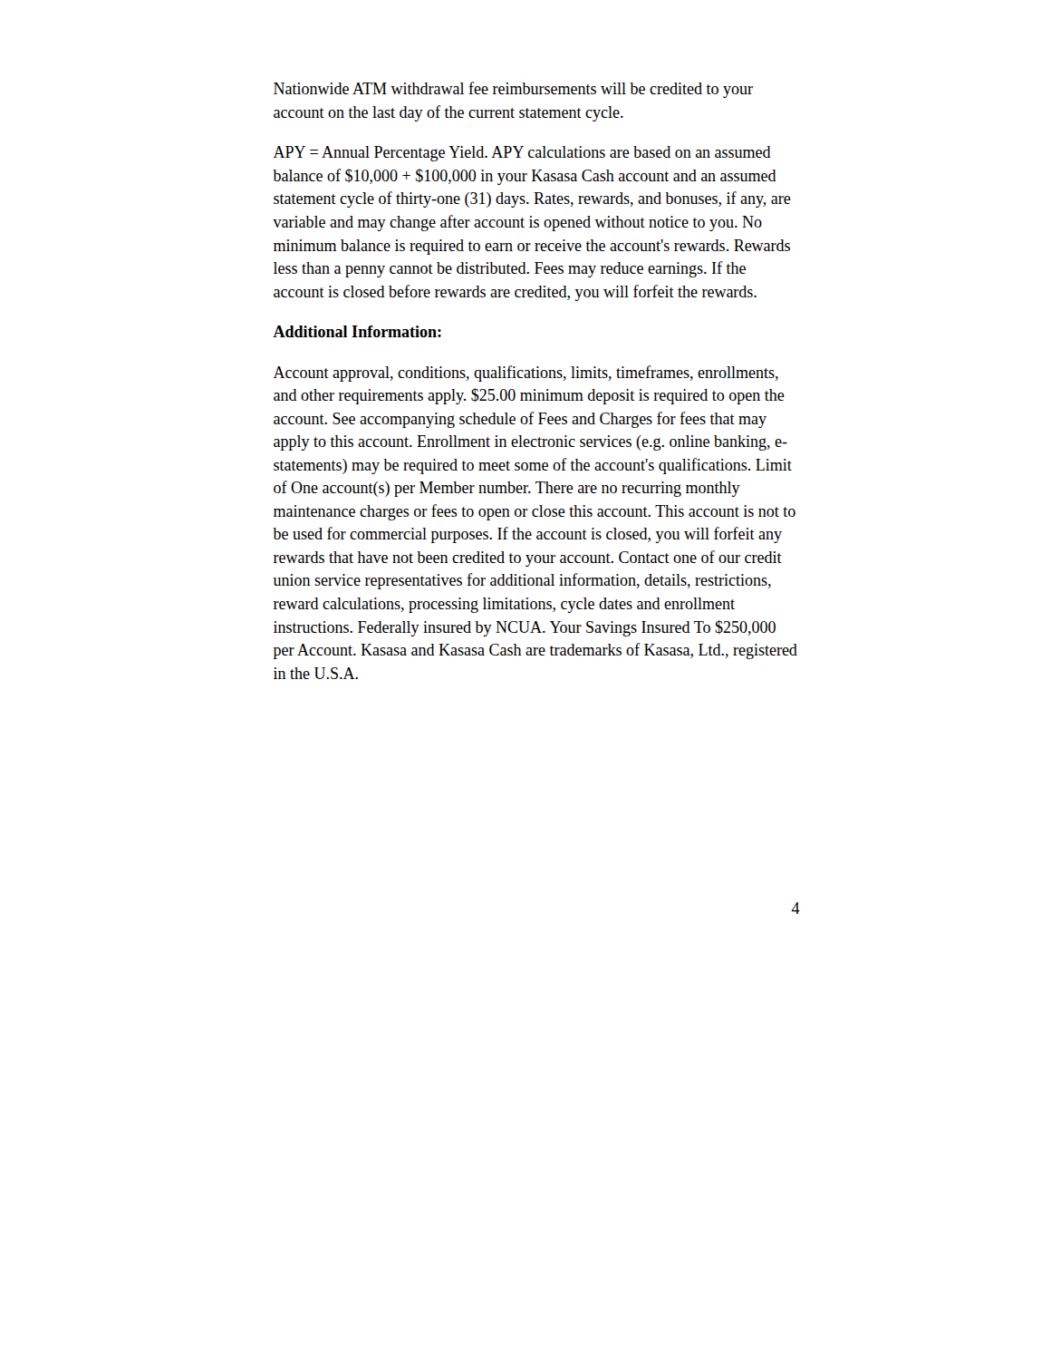Nationwide ATM withdrawal fee reimbursements will be credited to your account on the last day of the current statement cycle.
APY = Annual Percentage Yield. APY calculations are based on an assumed balance of $10,000 + $100,000 in your Kasasa Cash account and an assumed statement cycle of thirty-one (31) days. Rates, rewards, and bonuses, if any, are variable and may change after account is opened without notice to you. No minimum balance is required to earn or receive the account's rewards. Rewards less than a penny cannot be distributed. Fees may reduce earnings. If the account is closed before rewards are credited, you will forfeit the rewards.
Additional Information:
Account approval, conditions, qualifications, limits, timeframes, enrollments, and other requirements apply. $25.00 minimum deposit is required to open the account. See accompanying schedule of Fees and Charges for fees that may apply to this account. Enrollment in electronic services (e.g. online banking, e-statements) may be required to meet some of the account's qualifications. Limit of One account(s) per Member number. There are no recurring monthly maintenance charges or fees to open or close this account. This account is not to be used for commercial purposes. If the account is closed, you will forfeit any rewards that have not been credited to your account. Contact one of our credit union service representatives for additional information, details, restrictions, reward calculations, processing limitations, cycle dates and enrollment instructions. Federally insured by NCUA. Your Savings Insured To $250,000 per Account. Kasasa and Kasasa Cash are trademarks of Kasasa, Ltd., registered in the U.S.A.
4